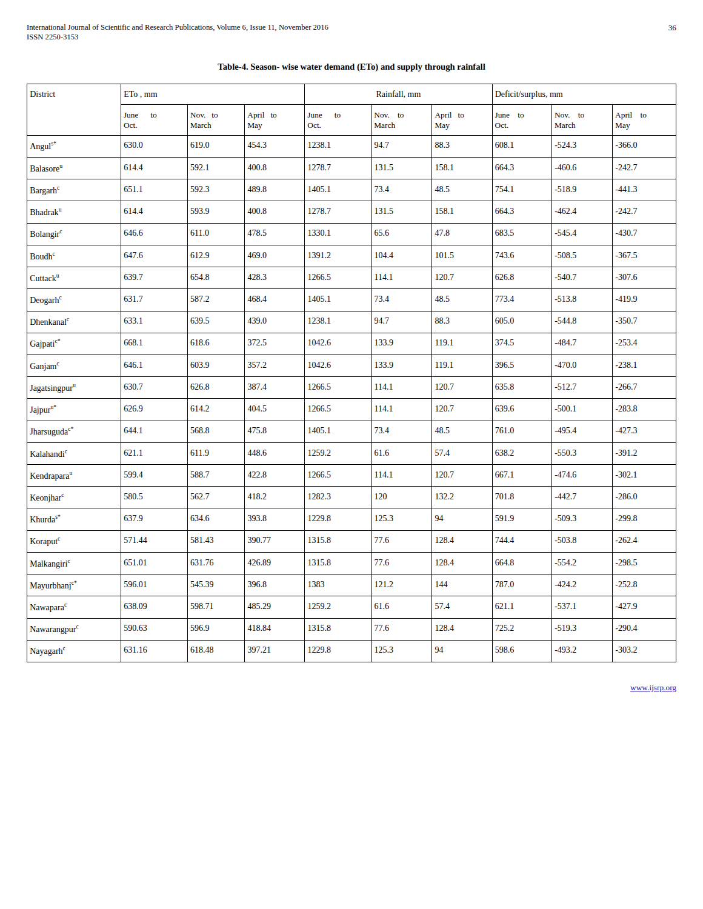International Journal of Scientific and Research Publications, Volume 6, Issue 11, November 2016
ISSN 2250-3153
36
Table-4. Season- wise water demand (ETo) and supply through rainfall
| District | ETo , mm | Rainfall, mm | Deficit/surplus, mm |
| --- | --- | --- | --- |
| June to Oct. | Nov. to March | April to May | June to Oct. | Nov. to March | April to May | June to Oct. | Nov. to March | April to May |
| Angul s* | 630.0 | 619.0 | 454.3 | 1238.1 | 94.7 | 88.3 | 608.1 | -524.3 | -366.0 |
| Balasore u | 614.4 | 592.1 | 400.8 | 1278.7 | 131.5 | 158.1 | 664.3 | -460.6 | -242.7 |
| Bargarh c | 651.1 | 592.3 | 489.8 | 1405.1 | 73.4 | 48.5 | 754.1 | -518.9 | -441.3 |
| Bhadrak u | 614.4 | 593.9 | 400.8 | 1278.7 | 131.5 | 158.1 | 664.3 | -462.4 | -242.7 |
| Bolangir c | 646.6 | 611.0 | 478.5 | 1330.1 | 65.6 | 47.8 | 683.5 | -545.4 | -430.7 |
| Boudh c | 647.6 | 612.9 | 469.0 | 1391.2 | 104.4 | 101.5 | 743.6 | -508.5 | -367.5 |
| Cuttack u | 639.7 | 654.8 | 428.3 | 1266.5 | 114.1 | 120.7 | 626.8 | -540.7 | -307.6 |
| Deogarh c | 631.7 | 587.2 | 468.4 | 1405.1 | 73.4 | 48.5 | 773.4 | -513.8 | -419.9 |
| Dhenkanal c | 633.1 | 639.5 | 439.0 | 1238.1 | 94.7 | 88.3 | 605.0 | -544.8 | -350.7 |
| Gajpati c* | 668.1 | 618.6 | 372.5 | 1042.6 | 133.9 | 119.1 | 374.5 | -484.7 | -253.4 |
| Ganjam c | 646.1 | 603.9 | 357.2 | 1042.6 | 133.9 | 119.1 | 396.5 | -470.0 | -238.1 |
| Jagatsingpur u | 630.7 | 626.8 | 387.4 | 1266.5 | 114.1 | 120.7 | 635.8 | -512.7 | -266.7 |
| Jajpur u* | 626.9 | 614.2 | 404.5 | 1266.5 | 114.1 | 120.7 | 639.6 | -500.1 | -283.8 |
| Jharsuguda c* | 644.1 | 568.8 | 475.8 | 1405.1 | 73.4 | 48.5 | 761.0 | -495.4 | -427.3 |
| Kalahandi c | 621.1 | 611.9 | 448.6 | 1259.2 | 61.6 | 57.4 | 638.2 | -550.3 | -391.2 |
| Kendrapara u | 599.4 | 588.7 | 422.8 | 1266.5 | 114.1 | 120.7 | 667.1 | -474.6 | -302.1 |
| Keonjhar c | 580.5 | 562.7 | 418.2 | 1282.3 | 120 | 132.2 | 701.8 | -442.7 | -286.0 |
| Khurda s* | 637.9 | 634.6 | 393.8 | 1229.8 | 125.3 | 94 | 591.9 | -509.3 | -299.8 |
| Koraput c | 571.44 | 581.43 | 390.77 | 1315.8 | 77.6 | 128.4 | 744.4 | -503.8 | -262.4 |
| Malkangiri c | 651.01 | 631.76 | 426.89 | 1315.8 | 77.6 | 128.4 | 664.8 | -554.2 | -298.5 |
| Mayurbhanj c* | 596.01 | 545.39 | 396.8 | 1383 | 121.2 | 144 | 787.0 | -424.2 | -252.8 |
| Nawapara c | 638.09 | 598.71 | 485.29 | 1259.2 | 61.6 | 57.4 | 621.1 | -537.1 | -427.9 |
| Nawarangpur c | 590.63 | 596.9 | 418.84 | 1315.8 | 77.6 | 128.4 | 725.2 | -519.3 | -290.4 |
| Nayagarh c | 631.16 | 618.48 | 397.21 | 1229.8 | 125.3 | 94 | 598.6 | -493.2 | -303.2 |
www.ijsrp.org